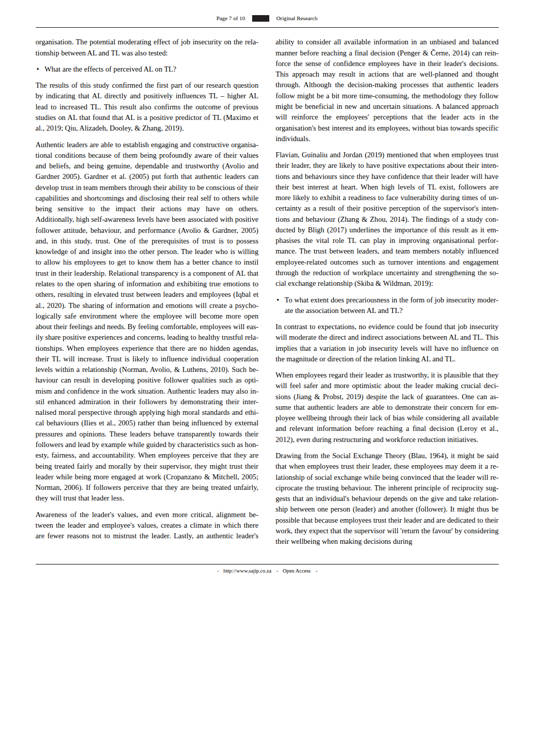Page 7 of 10 Original Research
organisation. The potential moderating effect of job insecurity on the relationship between AL and TL was also tested:
What are the effects of perceived AL on TL?
The results of this study confirmed the first part of our research question by indicating that AL directly and positively influences TL – higher AL lead to increased TL. This result also confirms the outcome of previous studies on AL that found that AL is a positive predictor of TL (Maximo et al., 2019; Qiu, Alizadeh, Dooley, & Zhang, 2019).
Authentic leaders are able to establish engaging and constructive organisational conditions because of them being profoundly aware of their values and beliefs, and being genuine, dependable and trustworthy (Avolio and Gardner 2005). Gardner et al. (2005) put forth that authentic leaders can develop trust in team members through their ability to be conscious of their capabilities and shortcomings and disclosing their real self to others while being sensitive to the impact their actions may have on others. Additionally, high self-awareness levels have been associated with positive follower attitude, behaviour, and performance (Avolio & Gardner, 2005) and, in this study, trust. One of the prerequisites of trust is to possess knowledge of and insight into the other person. The leader who is willing to allow his employees to get to know them has a better chance to instil trust in their leadership. Relational transparency is a component of AL that relates to the open sharing of information and exhibiting true emotions to others, resulting in elevated trust between leaders and employees (Iqbal et al., 2020). The sharing of information and emotions will create a psychologically safe environment where the employee will become more open about their feelings and needs. By feeling comfortable, employees will easily share positive experiences and concerns, leading to healthy trustful relationships. When employees experience that there are no hidden agendas, their TL will increase. Trust is likely to influence individual cooperation levels within a relationship (Norman, Avolio, & Luthens, 2010). Such behaviour can result in developing positive follower qualities such as optimism and confidence in the work situation. Authentic leaders may also instil enhanced admiration in their followers by demonstrating their internalised moral perspective through applying high moral standards and ethical behaviours (Ilies et al., 2005) rather than being influenced by external pressures and opinions. These leaders behave transparently towards their followers and lead by example while guided by characteristics such as honesty, fairness, and accountability. When employees perceive that they are being treated fairly and morally by their supervisor, they might trust their leader while being more engaged at work (Cropanzano & Mitchell, 2005; Norman, 2006). If followers perceive that they are being treated unfairly, they will trust that leader less.
Awareness of the leader's values, and even more critical, alignment between the leader and employee's values, creates a climate in which there are fewer reasons not to mistrust the leader. Lastly, an authentic leader's ability to consider all available information in an unbiased and balanced manner before reaching a final decision (Penger & Černe, 2014) can reinforce the sense of confidence employees have in their leader's decisions. This approach may result in actions that are well-planned and thought through. Although the decision-making processes that authentic leaders follow might be a bit more time-consuming, the methodology they follow might be beneficial in new and uncertain situations. A balanced approach will reinforce the employees' perceptions that the leader acts in the organisation's best interest and its employees, without bias towards specific individuals.
Flavian, Guinaliu and Jordan (2019) mentioned that when employees trust their leader, they are likely to have positive expectations about their intentions and behaviours since they have confidence that their leader will have their best interest at heart. When high levels of TL exist, followers are more likely to exhibit a readiness to face vulnerability during times of uncertainty as a result of their positive perception of the supervisor's intentions and behaviour (Zhang & Zhou, 2014). The findings of a study conducted by Bligh (2017) underlines the importance of this result as it emphasises the vital role TL can play in improving organisational performance. The trust between leaders, and team members notably influenced employee-related outcomes such as turnover intentions and engagement through the reduction of workplace uncertainty and strengthening the social exchange relationship (Skiba & Wildman, 2019):
To what extent does precariousness in the form of job insecurity moderate the association between AL and TL?
In contrast to expectations, no evidence could be found that job insecurity will moderate the direct and indirect associations between AL and TL. This implies that a variation in job insecurity levels will have no influence on the magnitude or direction of the relation linking AL and TL.
When employees regard their leader as trustworthy, it is plausible that they will feel safer and more optimistic about the leader making crucial decisions (Jiang & Probst, 2019) despite the lack of guarantees. One can assume that authentic leaders are able to demonstrate their concern for employee wellbeing through their lack of bias while considering all available and relevant information before reaching a final decision (Leroy et al., 2012), even during restructuring and workforce reduction initiatives.
Drawing from the Social Exchange Theory (Blau, 1964), it might be said that when employees trust their leader, these employees may deem it a relationship of social exchange while being convinced that the leader will reciprocate the trusting behaviour. The inherent principle of reciprocity suggests that an individual's behaviour depends on the give and take relationship between one person (leader) and another (follower). It might thus be possible that because employees trust their leader and are dedicated to their work, they expect that the supervisor will 'return the favour' by considering their wellbeing when making decisions during
- http://www.sajip.co.za - Open Access -